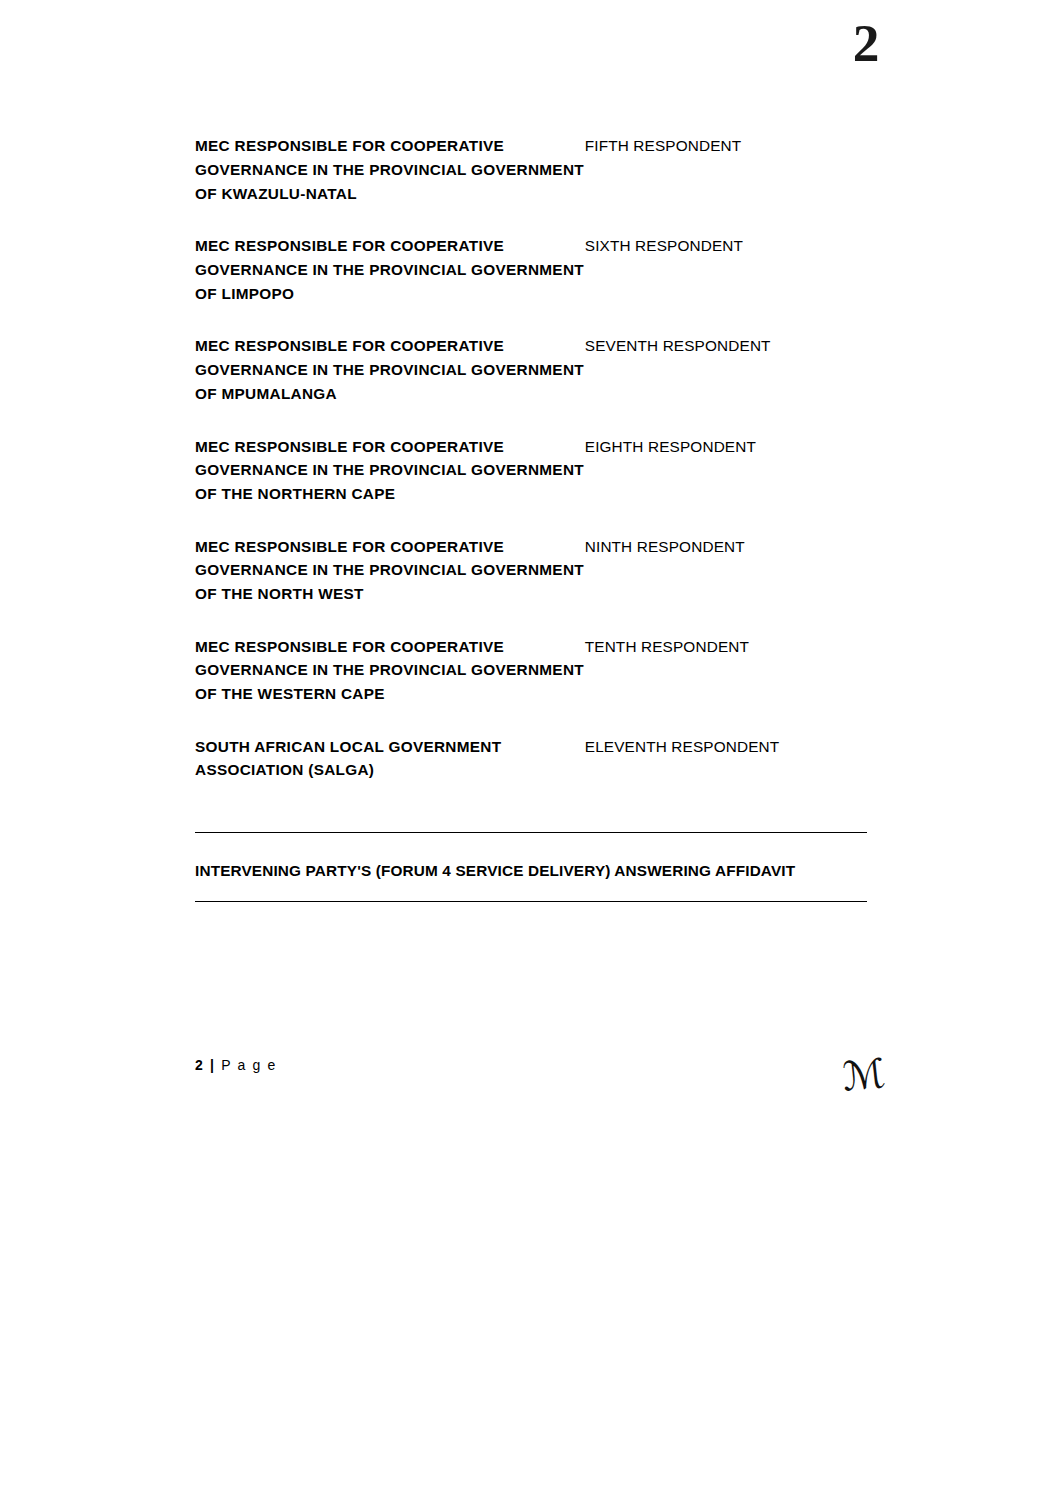2
| MEC Responsible for Cooperative Governance in the Provincial Government of KwaZulu-Natal | Fifth Respondent |
| MEC Responsible for Cooperative Governance in the Provincial Government of Limpopo | Sixth Respondent |
| MEC Responsible for Cooperative Governance in the Provincial Government of Mpumalanga | Seventh Respondent |
| MEC Responsible for Cooperative Governance in the Provincial Government of the Northern Cape | Eighth Respondent |
| MEC Responsible for Cooperative Governance in the Provincial Government of the North West | Ninth Respondent |
| MEC Responsible for Cooperative Governance in the Provincial Government of the Western Cape | Tenth Respondent |
| South African Local Government Association (SALGA) | Eleventh Respondent |
Intervening Party's (Forum 4 Service Delivery) Answering Affidavit
2 | P a g e
ℳ